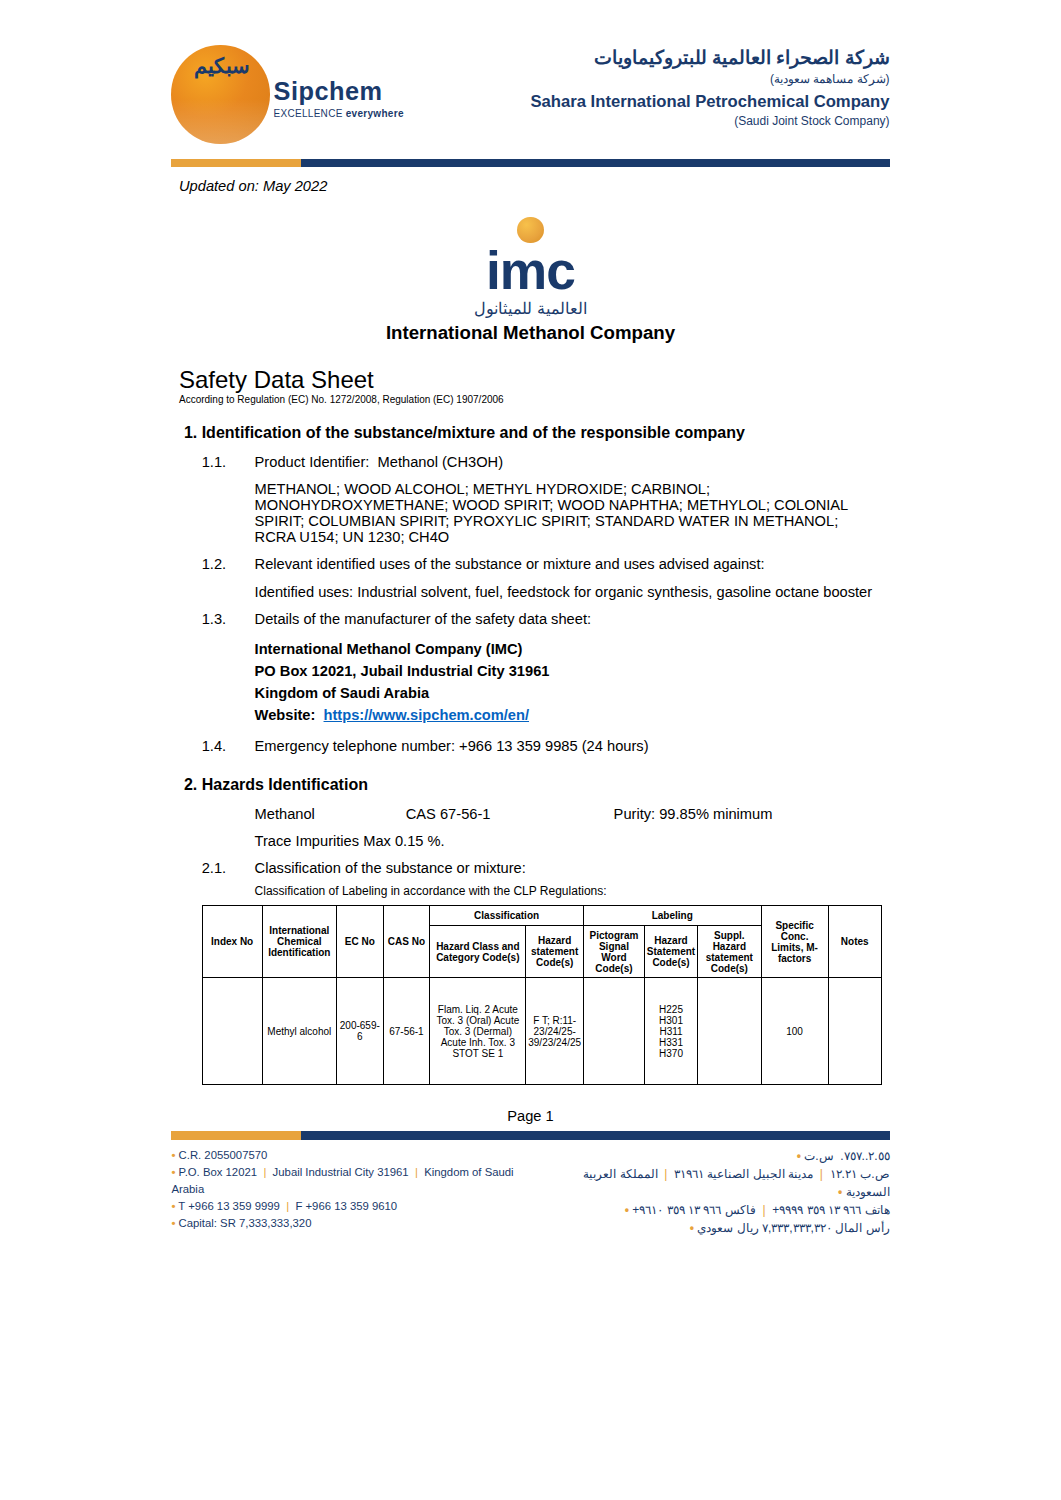سبكيم
Sipchem
EXCELLENCE everywhere
شركة الصحراء العالمية للبتروكيماويات
(شركة مساهمة سعودية)
Sahara International Petrochemical Company
(Saudi Joint Stock Company)
Updated on: May 2022
imc
العالمية للميثانول
International Methanol Company
Safety Data Sheet
According to Regulation (EC) No. 1272/2008, Regulation (EC) 1907/2006
Identification of the substance/mixture and of the responsible company
1.1.
Product Identifier: Methanol (CH3OH)
METHANOL; WOOD ALCOHOL; METHYL HYDROXIDE; CARBINOL; MONOHYDROXYMETHANE; WOOD SPIRIT; WOOD NAPHTHA; METHYLOL; COLONIAL SPIRIT; COLUMBIAN SPIRIT; PYROXYLIC SPIRIT; STANDARD WATER IN METHANOL; RCRA U154; UN 1230; CH4O
1.2.
Relevant identified uses of the substance or mixture and uses advised against:
Identified uses: Industrial solvent, fuel, feedstock for organic synthesis, gasoline octane booster
1.3.
Details of the manufacturer of the safety data sheet:
International Methanol Company (IMC)
PO Box 12021, Jubail Industrial City 31961
Kingdom of Saudi Arabia
Website: https://www.sipchem.com/en/
1.4.
Emergency telephone number: +966 13 359 9985 (24 hours)
Hazards Identification
Methanol
CAS 67-56-1
Purity: 99.85% minimum
Trace Impurities Max 0.15 %.
2.1.
Classification of the substance or mixture:
Classification of Labeling in accordance with the CLP Regulations:
| Index No | International Chemical Identification | EC No | CAS No | Classification | Labeling | Specific Conc. Limits, M-factors | Notes |
| --- | --- | --- | --- | --- | --- | --- | --- |
| Hazard Class and Category Code(s) | Hazard statement Code(s) | Pictogram Signal Word Code(s) | Hazard Statement Code(s) | Suppl. Hazard statement Code(s) |
| | Methyl alcohol | 200-659-6 | 67-56-1 | Flam. Liq. 2 Acute Tox. 3 (Oral) Acute Tox. 3 (Dermal) Acute Inh. Tox. 3 STOT SE 1 | F T; R:11-23/24/25-39/23/24/25 | | H225 H301 H311 H331 H370 | | 100 | |
Page 1
• C.R. 2055007570
• P.O. Box 12021 | Jubail Industrial City 31961 | Kingdom of Saudi Arabia
• T +966 13 359 9999 | F +966 13 359 9610
• Capital: SR 7,333,333,320
٢.٥٥..٧٥٧. س.ت •
ص.ب ١٢.٢١ | مدينة الجبيل الصناعية ٣١٩٦١ | المملكة العربية السعودية •
هاتف ٩٦٦ ١٣ ٣٥٩ ٩٩٩٩+ | فاكس ٩٦٦ ١٣ ٣٥٩ ٩٦١٠+ •
رأس المال ٧,٣٣٣,٣٣٣,٣٢٠ ريال سعودي •